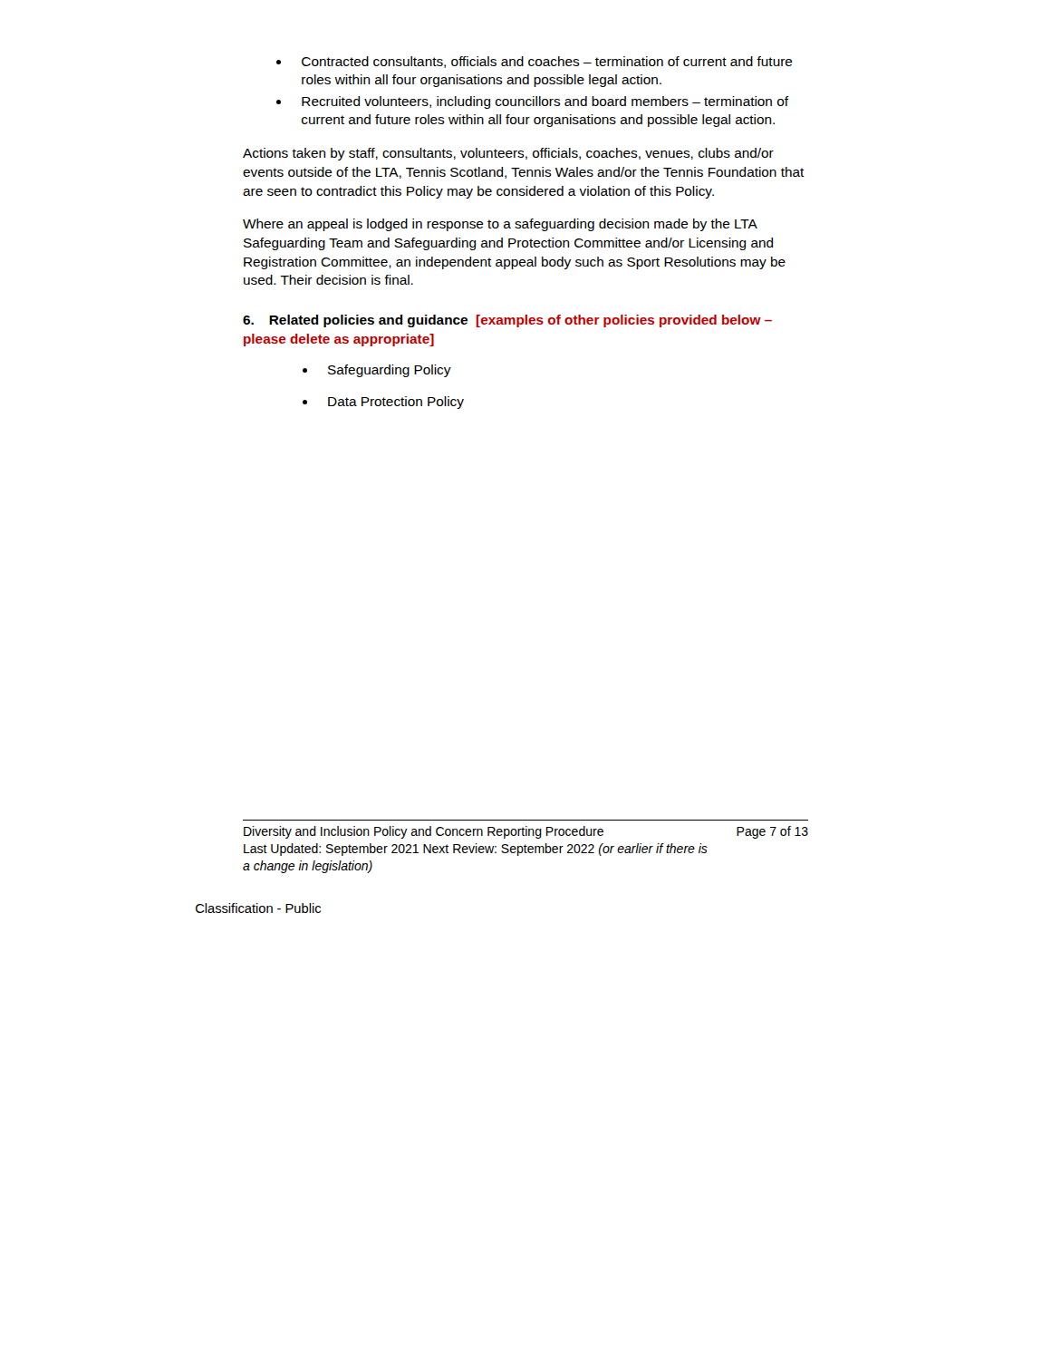Contracted consultants, officials and coaches – termination of current and future roles within all four organisations and possible legal action.
Recruited volunteers, including councillors and board members – termination of current and future roles within all four organisations and possible legal action.
Actions taken by staff, consultants, volunteers, officials, coaches, venues, clubs and/or events outside of the LTA, Tennis Scotland, Tennis Wales and/or the Tennis Foundation that are seen to contradict this Policy may be considered a violation of this Policy.
Where an appeal is lodged in response to a safeguarding decision made by the LTA Safeguarding Team and Safeguarding and Protection Committee and/or Licensing and Registration Committee, an independent appeal body such as Sport Resolutions may be used. Their decision is final.
6. Related policies and guidance [examples of other policies provided below – please delete as appropriate]
Safeguarding Policy
Data Protection Policy
Diversity and Inclusion Policy and Concern Reporting Procedure
Last Updated: September 2021 Next Review: September 2022 (or earlier if there is a change in legislation)
Page 7 of 13
Classification - Public